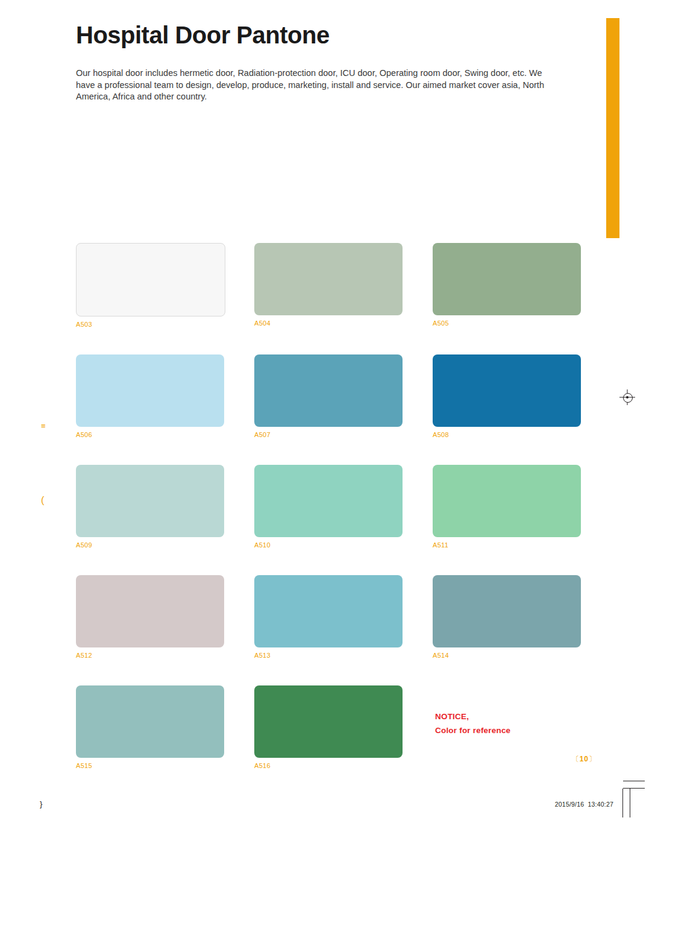Hospital Door Pantone
Our hospital door includes hermetic door, Radiation-protection door, ICU door, Operating room door, Swing door, etc. We have a professional team to design, develop, produce, marketing, install and service. Our aimed market cover asia, North America, Africa and other country.
A503
A504
A505
A506
A507
A508
A509
A510
A511
A512
A513
A514
A515
A516
NOTICE,
Color for reference
〔10〕
≡
(
}
2015/9/16 13:40:27